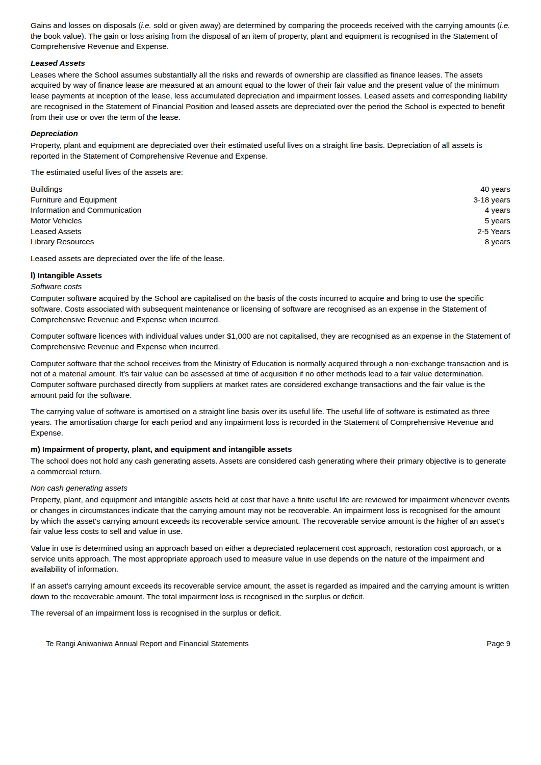Gains and losses on disposals (i.e. sold or given away) are determined by comparing the proceeds received with the carrying amounts (i.e. the book value). The gain or loss arising from the disposal of an item of property, plant and equipment is recognised in the Statement of Comprehensive Revenue and Expense.
Leased Assets
Leases where the School assumes substantially all the risks and rewards of ownership are classified as finance leases. The assets acquired by way of finance lease are measured at an amount equal to the lower of their fair value and the present value of the minimum lease payments at inception of the lease, less accumulated depreciation and impairment losses. Leased assets and corresponding liability are recognised in the Statement of Financial Position and leased assets are depreciated over the period the School is expected to benefit from their use or over the term of the lease.
Depreciation
Property, plant and equipment are depreciated over their estimated useful lives on a straight line basis. Depreciation of all assets is reported in the Statement of Comprehensive Revenue and Expense.
The estimated useful lives of the assets are:
| Buildings | 40 years |
| Furniture and Equipment | 3-18 years |
| Information and Communication | 4 years |
| Motor Vehicles | 5 years |
| Leased Assets | 2-5 Years |
| Library Resources | 8 years |
Leased assets are depreciated over the life of the lease.
l) Intangible Assets
Software costs
Computer software acquired by the School are capitalised on the basis of the costs incurred to acquire and bring to use the specific software. Costs associated with subsequent maintenance or licensing of software are recognised as an expense in the Statement of Comprehensive Revenue and Expense when incurred.
Computer software licences with individual values under $1,000 are not capitalised, they are recognised as an expense in the Statement of Comprehensive Revenue and Expense when incurred.
Computer software that the school receives from the Ministry of Education is normally acquired through a non-exchange transaction and is not of a material amount. It's fair value can be assessed at time of acquisition if no other methods lead to a fair value determination. Computer software purchased directly from suppliers at market rates are considered exchange transactions and the fair value is the amount paid for the software.
The carrying value of software is amortised on a straight line basis over its useful life. The useful life of software is estimated as three years. The amortisation charge for each period and any impairment loss is recorded in the Statement of Comprehensive Revenue and Expense.
m) Impairment of property, plant, and equipment and intangible assets
The school does not hold any cash generating assets. Assets are considered cash generating where their primary objective is to generate a commercial return.
Non cash generating assets
Property, plant, and equipment and intangible assets held at cost that have a finite useful life are reviewed for impairment whenever events or changes in circumstances indicate that the carrying amount may not be recoverable. An impairment loss is recognised for the amount by which the asset's carrying amount exceeds its recoverable service amount. The recoverable service amount is the higher of an asset's fair value less costs to sell and value in use.
Value in use is determined using an approach based on either a depreciated replacement cost approach, restoration cost approach, or a service units approach. The most appropriate approach used to measure value in use depends on the nature of the impairment and availability of information.
If an asset's carrying amount exceeds its recoverable service amount, the asset is regarded as impaired and the carrying amount is written down to the recoverable amount. The total impairment loss is recognised in the surplus or deficit.
The reversal of an impairment loss is recognised in the surplus or deficit.
Te Rangi Aniwaniwa Annual Report and Financial Statements
Page 9